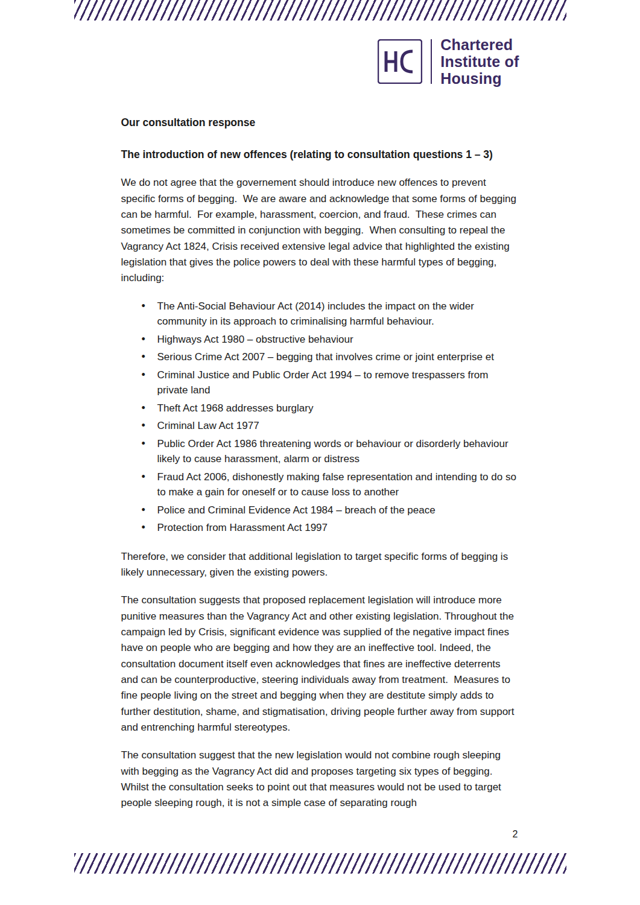Chartered
Institute of
Housing
Our consultation response
The introduction of new offences (relating to consultation questions 1 – 3)
We do not agree that the governement should introduce new offences to prevent specific forms of begging. We are aware and acknowledge that some forms of begging can be harmful. For example, harassment, coercion, and fraud. These crimes can sometimes be committed in conjunction with begging. When consulting to repeal the Vagrancy Act 1824, Crisis received extensive legal advice that highlighted the existing legislation that gives the police powers to deal with these harmful types of begging, including:
The Anti-Social Behaviour Act (2014) includes the impact on the wider community in its approach to criminalising harmful behaviour.
Highways Act 1980 – obstructive behaviour
Serious Crime Act 2007 – begging that involves crime or joint enterprise et
Criminal Justice and Public Order Act 1994 – to remove trespassers from private land
Theft Act 1968 addresses burglary
Criminal Law Act 1977
Public Order Act 1986 threatening words or behaviour or disorderly behaviour likely to cause harassment, alarm or distress
Fraud Act 2006, dishonestly making false representation and intending to do so to make a gain for oneself or to cause loss to another
Police and Criminal Evidence Act 1984 – breach of the peace
Protection from Harassment Act 1997
Therefore, we consider that additional legislation to target specific forms of begging is likely unnecessary, given the existing powers.
The consultation suggests that proposed replacement legislation will introduce more punitive measures than the Vagrancy Act and other existing legislation. Throughout the campaign led by Crisis, significant evidence was supplied of the negative impact fines have on people who are begging and how they are an ineffective tool. Indeed, the consultation document itself even acknowledges that fines are ineffective deterrents and can be counterproductive, steering individuals away from treatment. Measures to fine people living on the street and begging when they are destitute simply adds to further destitution, shame, and stigmatisation, driving people further away from support and entrenching harmful stereotypes.
The consultation suggest that the new legislation would not combine rough sleeping with begging as the Vagrancy Act did and proposes targeting six types of begging. Whilst the consultation seeks to point out that measures would not be used to target people sleeping rough, it is not a simple case of separating rough
2